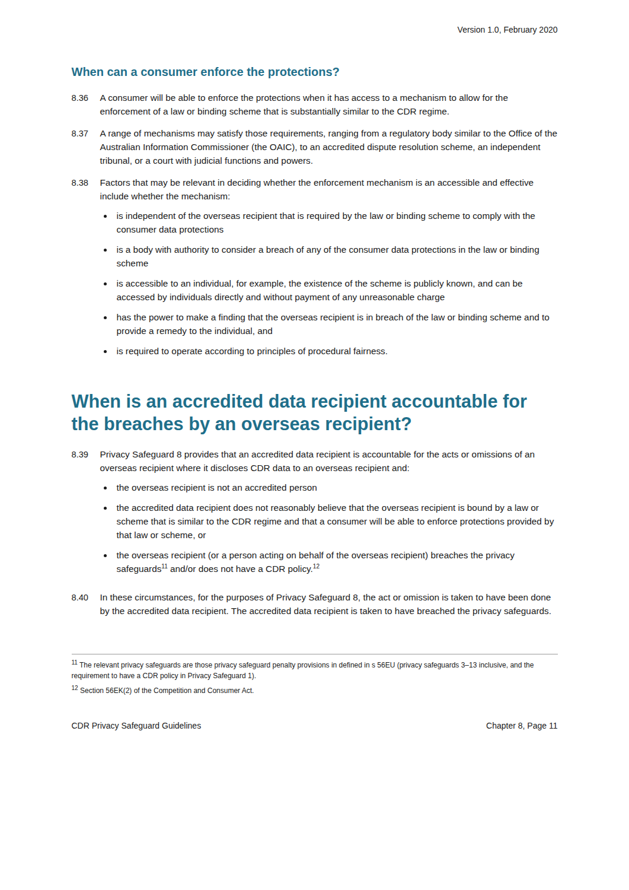Version 1.0, February 2020
When can a consumer enforce the protections?
8.36
A consumer will be able to enforce the protections when it has access to a mechanism to allow for the enforcement of a law or binding scheme that is substantially similar to the CDR regime.
8.37
A range of mechanisms may satisfy those requirements, ranging from a regulatory body similar to the Office of the Australian Information Commissioner (the OAIC), to an accredited dispute resolution scheme, an independent tribunal, or a court with judicial functions and powers.
8.38
Factors that may be relevant in deciding whether the enforcement mechanism is an accessible and effective include whether the mechanism:
is independent of the overseas recipient that is required by the law or binding scheme to comply with the consumer data protections
is a body with authority to consider a breach of any of the consumer data protections in the law or binding scheme
is accessible to an individual, for example, the existence of the scheme is publicly known, and can be accessed by individuals directly and without payment of any unreasonable charge
has the power to make a finding that the overseas recipient is in breach of the law or binding scheme and to provide a remedy to the individual, and
is required to operate according to principles of procedural fairness.
When is an accredited data recipient accountable for the breaches by an overseas recipient?
8.39
Privacy Safeguard 8 provides that an accredited data recipient is accountable for the acts or omissions of an overseas recipient where it discloses CDR data to an overseas recipient and:
the overseas recipient is not an accredited person
the accredited data recipient does not reasonably believe that the overseas recipient is bound by a law or scheme that is similar to the CDR regime and that a consumer will be able to enforce protections provided by that law or scheme, or
the overseas recipient (or a person acting on behalf of the overseas recipient) breaches the privacy safeguards11 and/or does not have a CDR policy.12
8.40
In these circumstances, for the purposes of Privacy Safeguard 8, the act or omission is taken to have been done by the accredited data recipient. The accredited data recipient is taken to have breached the privacy safeguards.
11 The relevant privacy safeguards are those privacy safeguard penalty provisions in defined in s 56EU (privacy safeguards 3–13 inclusive, and the requirement to have a CDR policy in Privacy Safeguard 1).
12 Section 56EK(2) of the Competition and Consumer Act.
CDR Privacy Safeguard Guidelines Chapter 8, Page 11